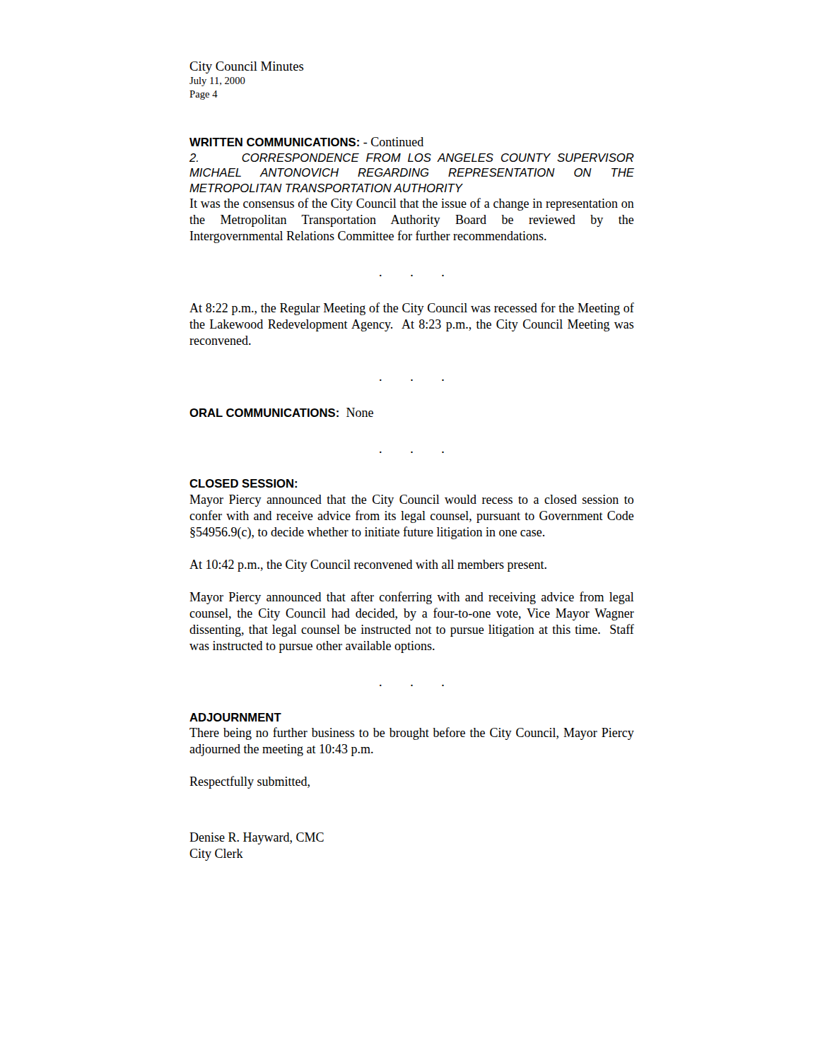City Council Minutes
July 11, 2000
Page 4
WRITTEN COMMUNICATIONS: - Continued
2. CORRESPONDENCE FROM LOS ANGELES COUNTY SUPERVISOR MICHAEL ANTONOVICH REGARDING REPRESENTATION ON THE METROPOLITAN TRANSPORTATION AUTHORITY
It was the consensus of the City Council that the issue of a change in representation on the Metropolitan Transportation Authority Board be reviewed by the Intergovernmental Relations Committee for further recommendations.
...
At 8:22 p.m., the Regular Meeting of the City Council was recessed for the Meeting of the Lakewood Redevelopment Agency. At 8:23 p.m., the City Council Meeting was reconvened.
...
ORAL COMMUNICATIONS: None
...
CLOSED SESSION:
Mayor Piercy announced that the City Council would recess to a closed session to confer with and receive advice from its legal counsel, pursuant to Government Code §54956.9(c), to decide whether to initiate future litigation in one case.
At 10:42 p.m., the City Council reconvened with all members present.
Mayor Piercy announced that after conferring with and receiving advice from legal counsel, the City Council had decided, by a four-to-one vote, Vice Mayor Wagner dissenting, that legal counsel be instructed not to pursue litigation at this time. Staff was instructed to pursue other available options.
...
ADJOURNMENT
There being no further business to be brought before the City Council, Mayor Piercy adjourned the meeting at 10:43 p.m.
Respectfully submitted,
Denise R. Hayward, CMC
City Clerk